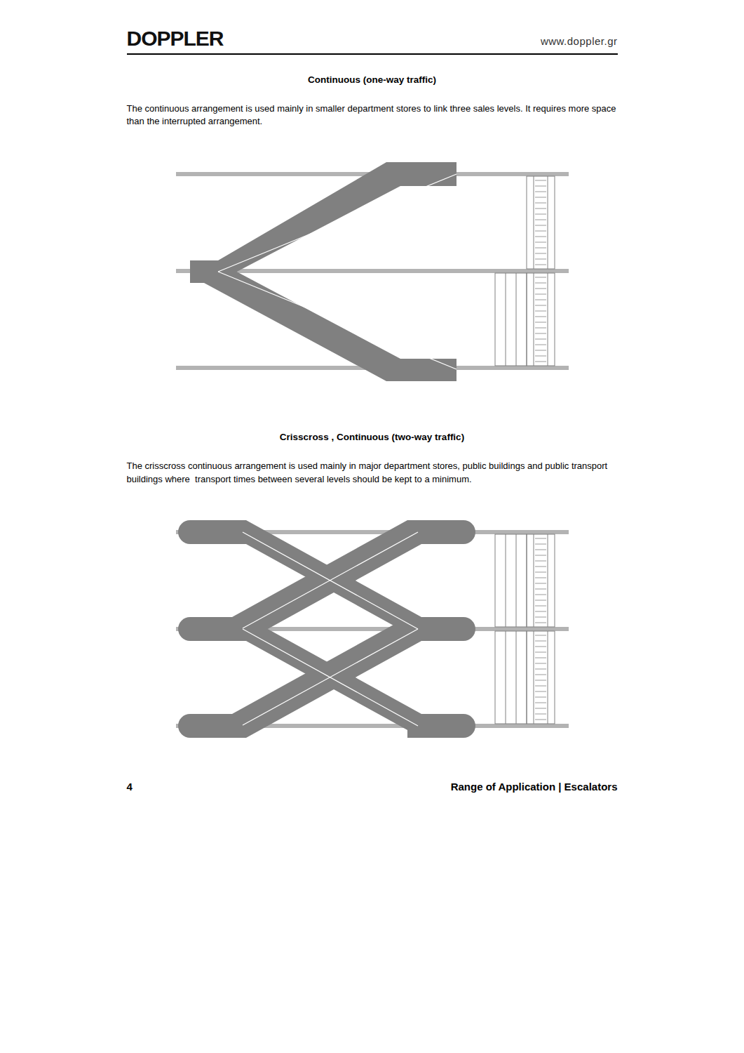DOPPLER
www.doppler.gr
Continuous (one-way traffic)
The continuous arrangement is used mainly in smaller department stores to link three sales levels. It requires more space than the interrupted arrangement.
Crisscross , Continuous (two-way traffic)
The crisscross continuous arrangement is used mainly in major department stores, public buildings and public transport buildings where transport times between several levels should be kept to a minimum.
4
Range of Application | Escalators